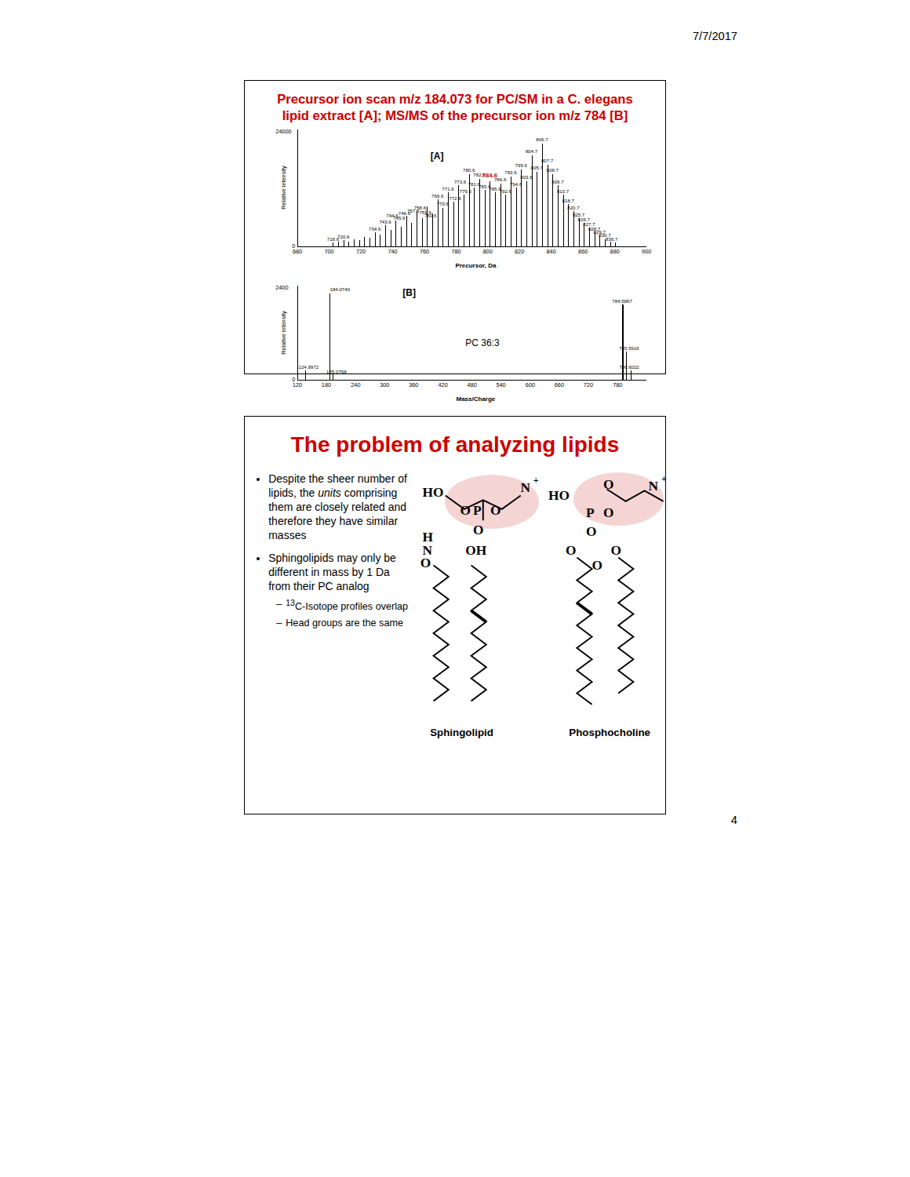7/7/2017
Precursor ion scan m/z 184.073 for PC/SM in a C. elegans
lipid extract [A]; MS/MS of the precursor ion m/z 784 [B]
Relative intensity 24000 0 [A]
718.6 720.6 734.6 743.6 744.6 745.6 746.6 757.6 758.6 759.6 760.6 769.6 770.6 771.6 772.6 773.6 779.6 780.6 781.6 782.6 783.6 784.6 785.6 786.6 792.6 793.6 794.6 795.6 803.6 804.7 805.7 806.7 807.7 808.7 809.7 810.7 818.7 820.7 825.7 826.7 827.7 828.7 829.7 830.7 836.7
680 700 720 740 760 780 800 820 840 860 880 900
Precursor, Da
Relative intensity 2400 0 [B]
184.0740 185.0768 124.9972 784.5867 785.5916 786.6022 PC 36:3
120 180 240 300 360 420 480 540 600 660 720 780
Mass/Charge
The problem of analyzing lipids
Despite the sheer number of lipids, the units comprising them are closely related and therefore they have similar masses
Sphingolipids may only be different in mass by 1 Da from their PC analog
13C-Isotope profiles overlap
Head groups are the same
HO O P O O N + H N O OH Sphingolipid
HO P O O O N + O O O Phosphocholine
4